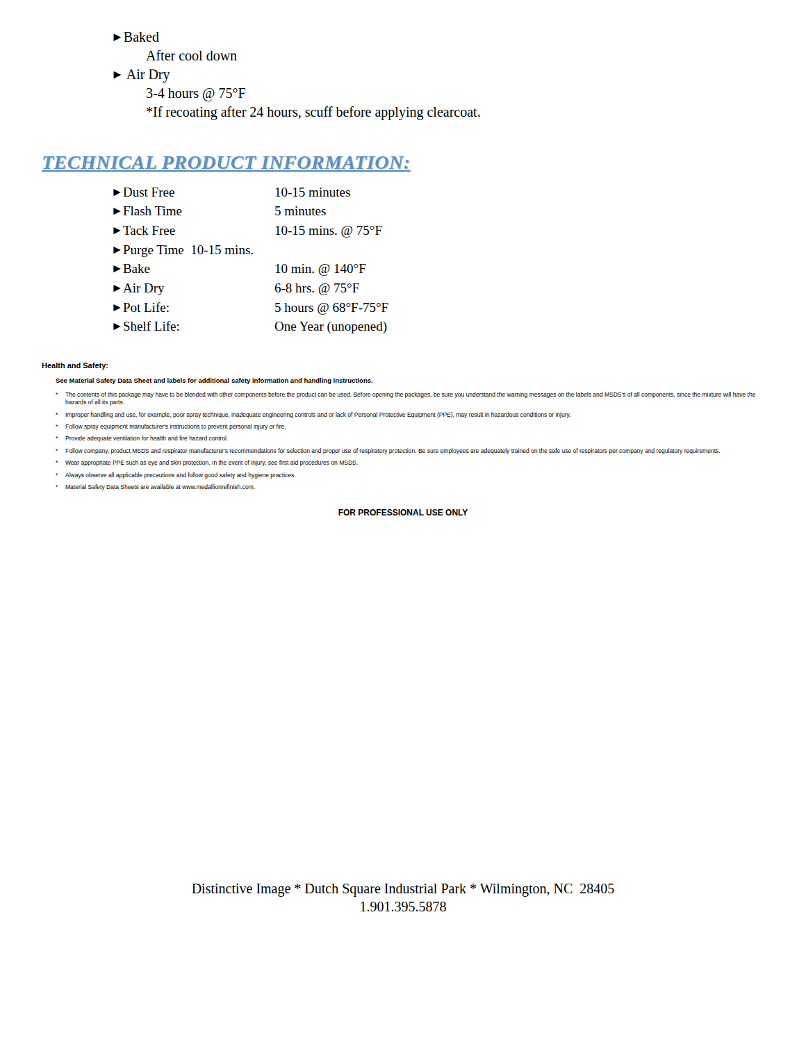►Baked
After cool down
► Air Dry
3-4 hours @ 75°F
*If recoating after 24 hours, scuff before applying clearcoat.
TECHNICAL PRODUCT INFORMATION:
| ► Dust Free | 10-15 minutes |
| ► Flash Time | 5 minutes |
| ► Tack Free | 10-15 mins. @ 75°F |
| ► Purge Time 10-15 mins. | |
| ► Bake | 10 min. @ 140°F |
| ► Air Dry | 6-8 hrs. @ 75°F |
| ► Pot Life: | 5 hours @ 68°F-75°F |
| ► Shelf Life: | One Year (unopened) |
Health and Safety:
See Material Safety Data Sheet and labels for additional safety information and handling instructions.
The contents of this package may have to be blended with other components before the product can be used. Before opening the packages, be sure you understand the warning messages on the labels and MSDS's of all components, since the mixture will have the hazards of all its parts.
Improper handling and use, for example, poor spray technique, inadequate engineering controls and or lack of Personal Protective Equipment (PPE), may result in hazardous conditions or injury.
Follow spray equipment manufacturer's instructions to prevent personal injury or fire.
Provide adequate ventilation for health and fire hazard control.
Follow company, product MSDS and respirator manufacturer's recommendations for selection and proper use of respiratory protection. Be sure employees are adequately trained on the safe use of respirators per company and regulatory requirements.
Wear appropriate PPE such as eye and skin protection. In the event of injury, see first aid procedures on MSDS.
Always observe all applicable precautions and follow good safety and hygiene practices.
Material Safety Data Sheets are available at www.medallionrefinish.com.
FOR PROFESSIONAL USE ONLY
Distinctive Image * Dutch Square Industrial Park * Wilmington, NC 28405
1.901.395.5878